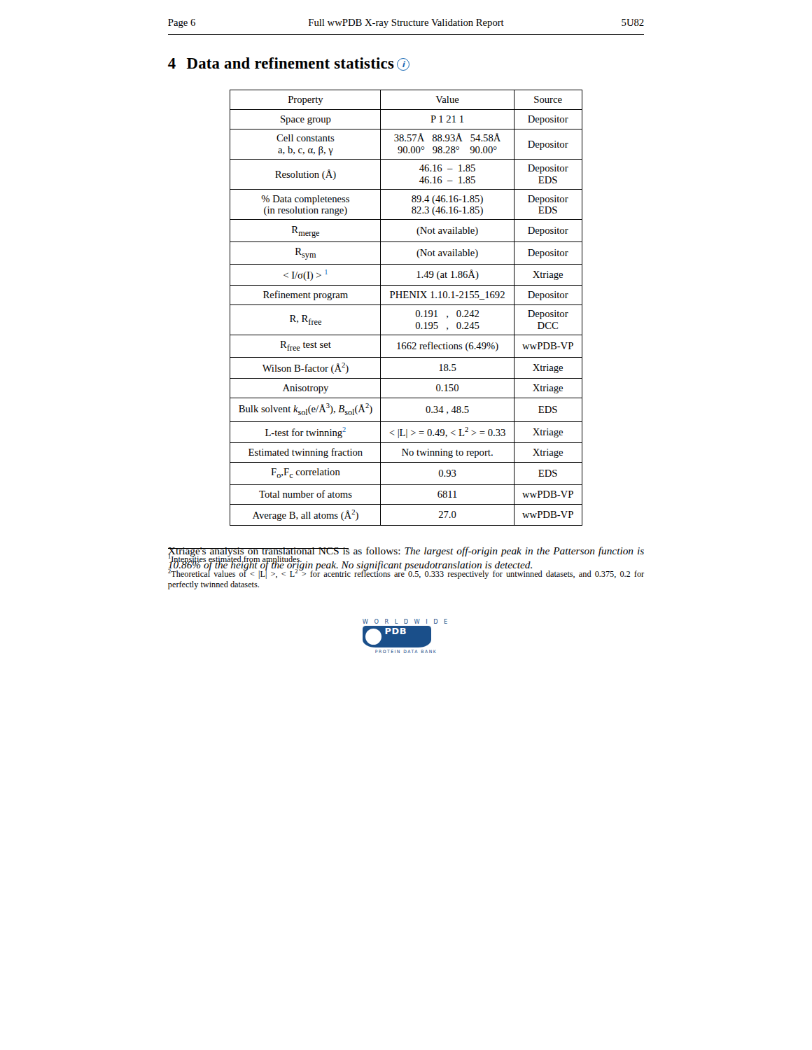Page 6
Full wwPDB X-ray Structure Validation Report
5U82
4 Data and refinement statisticsi
| Property | Value | Source |
| --- | --- | --- |
| Space group | P 1 21 1 | Depositor |
| Cell constants a, b, c, α, β, γ | 38.57Å 88.93Å 54.58Å 90.00° 98.28° 90.00° | Depositor |
| Resolution (Å) | 46.16 – 1.85 46.16 – 1.85 | Depositor EDS |
| % Data completeness (in resolution range) | 89.4 (46.16-1.85) 82.3 (46.16-1.85) | Depositor EDS |
| R merge | (Not available) | Depositor |
| R sym | (Not available) | Depositor |
| < I/σ(I) > 1 | 1.49 (at 1.86Å) | Xtriage |
| Refinement program | PHENIX 1.10.1-2155_1692 | Depositor |
| R, R free | 0.191 , 0.242 0.195 , 0.245 | Depositor DCC |
| R free test set | 1662 reflections (6.49%) | wwPDB-VP |
| Wilson B-factor (Å 2 ) | 18.5 | Xtriage |
| Anisotropy | 0.150 | Xtriage |
| Bulk solvent k sol (e/Å 3 ), B sol (Å 2 ) | 0.34 , 48.5 | EDS |
| L-test for twinning 2 | < /L/ > = 0.49, < L 2 > = 0.33 | Xtriage |
| Estimated twinning fraction | No twinning to report. | Xtriage |
| F o ,F c correlation | 0.93 | EDS |
| Total number of atoms | 6811 | wwPDB-VP |
| Average B, all atoms (Å 2 ) | 27.0 | wwPDB-VP |
Xtriage's analysis on translational NCS is as follows: The largest off-origin peak in the Patterson function is 10.86% of the height of the origin peak. No significant pseudotranslation is detected.
1 Intensities estimated from amplitudes.
2 Theoretical values of < |L| >, < L2 > for acentric reflections are 0.5, 0.333 respectively for untwinned datasets, and 0.375, 0.2 for perfectly twinned datasets.
W O R L D W I D E
PROTEIN DATA BANK